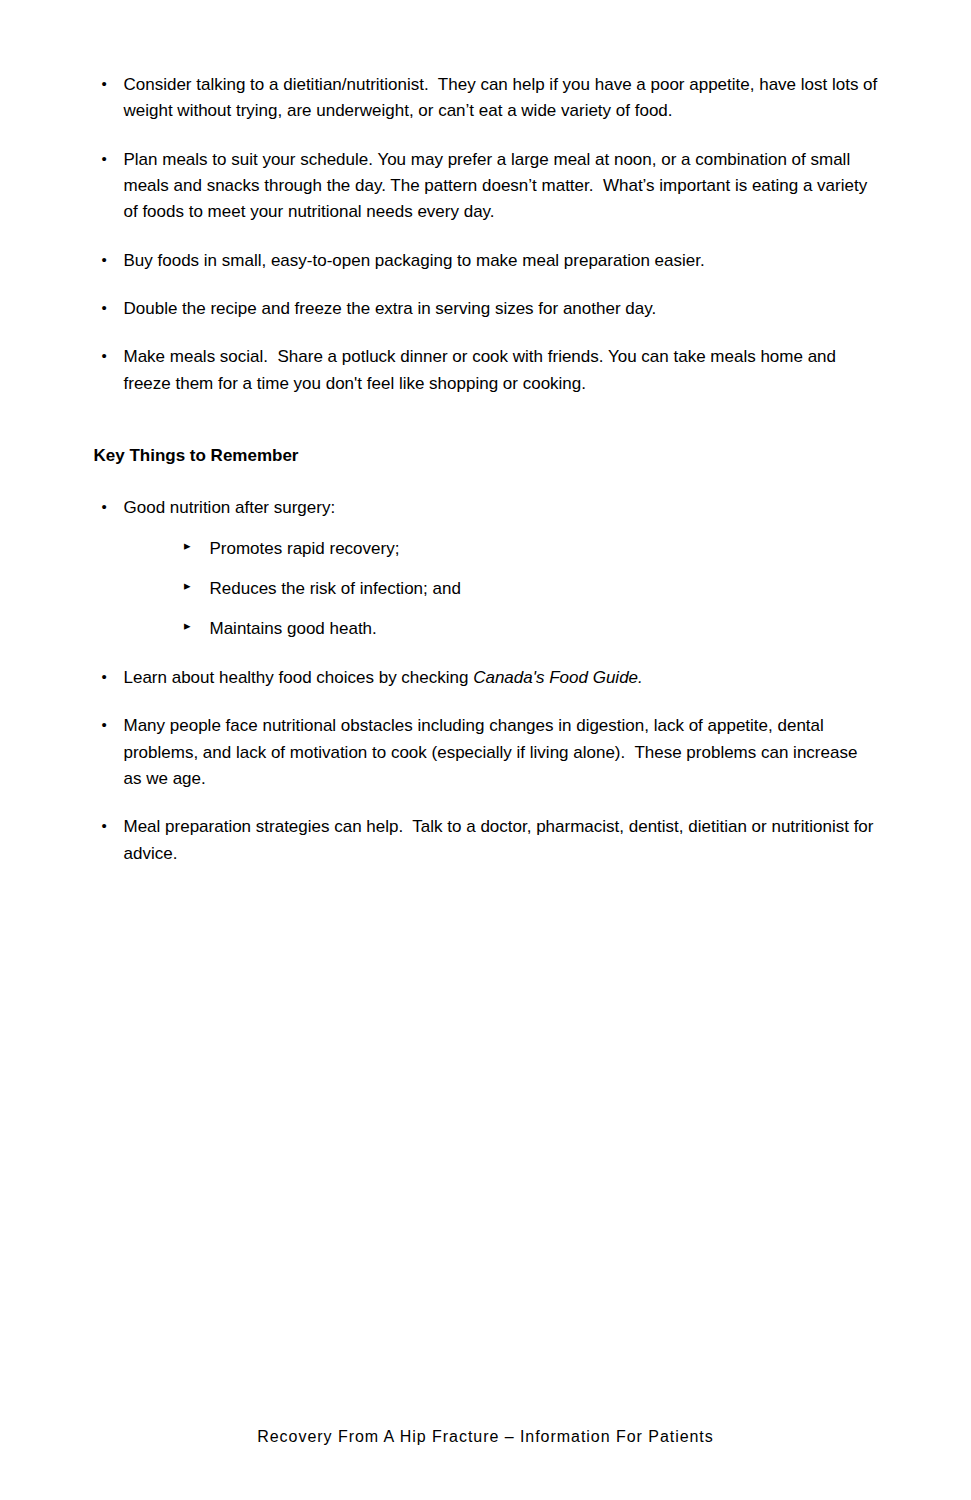Consider talking to a dietitian/nutritionist. They can help if you have a poor appetite, have lost lots of weight without trying, are underweight, or can’t eat a wide variety of food.
Plan meals to suit your schedule. You may prefer a large meal at noon, or a combination of small meals and snacks through the day. The pattern doesn’t matter. What’s important is eating a variety of foods to meet your nutritional needs every day.
Buy foods in small, easy-to-open packaging to make meal preparation easier.
Double the recipe and freeze the extra in serving sizes for another day.
Make meals social. Share a potluck dinner or cook with friends. You can take meals home and freeze them for a time you don't feel like shopping or cooking.
Key Things to Remember
Good nutrition after surgery:
Promotes rapid recovery;
Reduces the risk of infection; and
Maintains good heath.
Learn about healthy food choices by checking Canada's Food Guide.
Many people face nutritional obstacles including changes in digestion, lack of appetite, dental problems, and lack of motivation to cook (especially if living alone). These problems can increase as we age.
Meal preparation strategies can help. Talk to a doctor, pharmacist, dentist, dietitian or nutritionist for advice.
Recovery From A Hip Fracture – Information For Patients